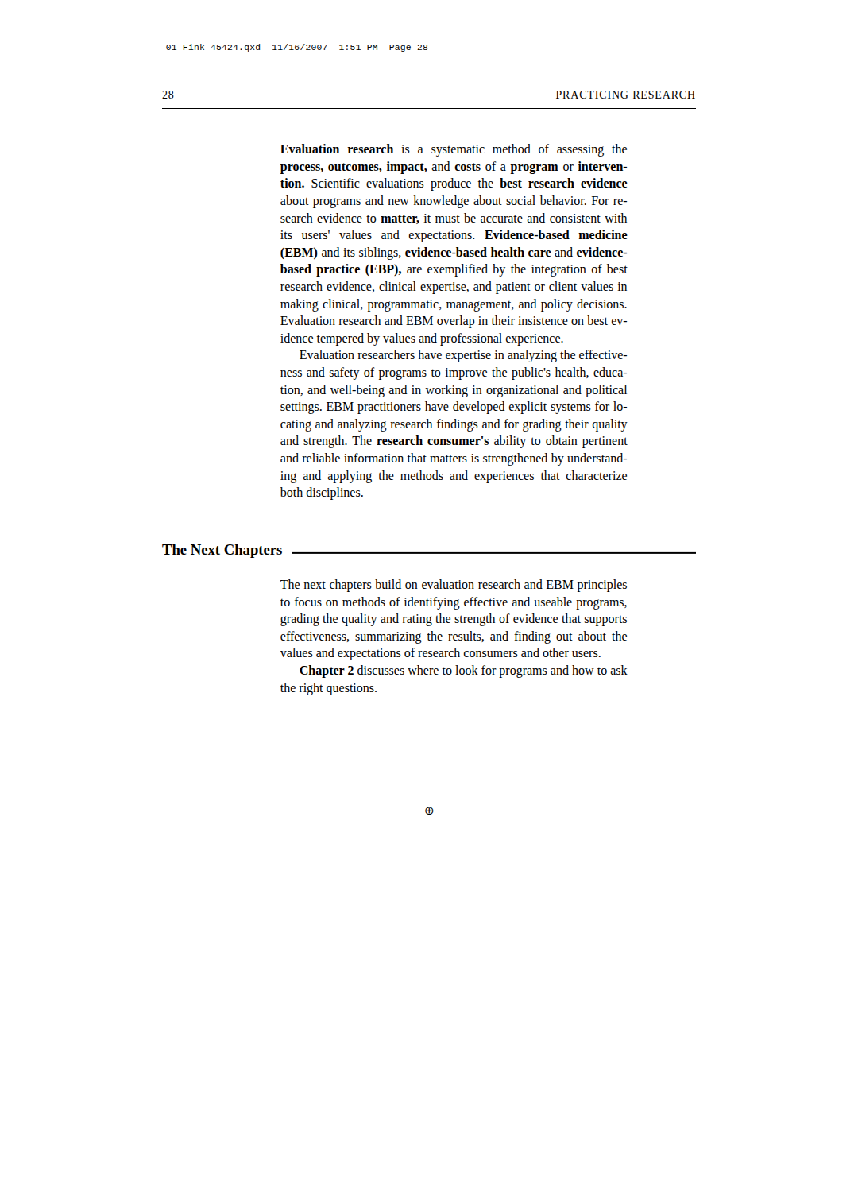01-Fink-45424.qxd 11/16/2007 1:51 PM Page 28
28 Practicing Research
Evaluation research is a systematic method of assessing the process, outcomes, impact, and costs of a program or intervention. Scientific evaluations produce the best research evidence about programs and new knowledge about social behavior. For research evidence to matter, it must be accurate and consistent with its users' values and expectations. Evidence-based medicine (EBM) and its siblings, evidence-based health care and evidence-based practice (EBP), are exemplified by the integration of best research evidence, clinical expertise, and patient or client values in making clinical, programmatic, management, and policy decisions. Evaluation research and EBM overlap in their insistence on best evidence tempered by values and professional experience.
Evaluation researchers have expertise in analyzing the effectiveness and safety of programs to improve the public's health, education, and well-being and in working in organizational and political settings. EBM practitioners have developed explicit systems for locating and analyzing research findings and for grading their quality and strength. The research consumer's ability to obtain pertinent and reliable information that matters is strengthened by understanding and applying the methods and experiences that characterize both disciplines.
The Next Chapters
The next chapters build on evaluation research and EBM principles to focus on methods of identifying effective and useable programs, grading the quality and rating the strength of evidence that supports effectiveness, summarizing the results, and finding out about the values and expectations of research consumers and other users.
Chapter 2 discusses where to look for programs and how to ask the right questions.
⊕